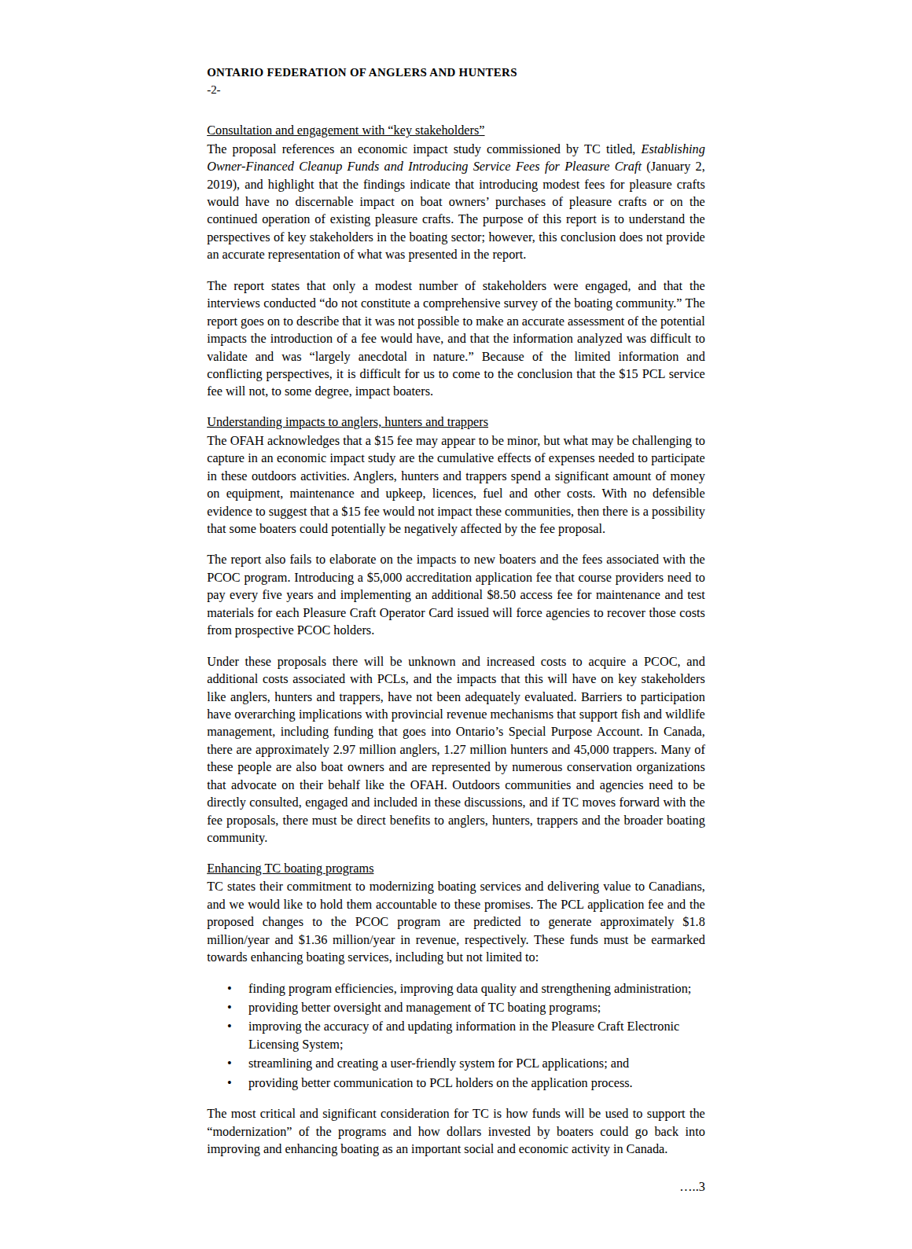ONTARIO FEDERATION OF ANGLERS AND HUNTERS
-2-
Consultation and engagement with “key stakeholders”
The proposal references an economic impact study commissioned by TC titled, Establishing Owner-Financed Cleanup Funds and Introducing Service Fees for Pleasure Craft (January 2, 2019), and highlight that the findings indicate that introducing modest fees for pleasure crafts would have no discernable impact on boat owners’ purchases of pleasure crafts or on the continued operation of existing pleasure crafts. The purpose of this report is to understand the perspectives of key stakeholders in the boating sector; however, this conclusion does not provide an accurate representation of what was presented in the report.
The report states that only a modest number of stakeholders were engaged, and that the interviews conducted “do not constitute a comprehensive survey of the boating community.” The report goes on to describe that it was not possible to make an accurate assessment of the potential impacts the introduction of a fee would have, and that the information analyzed was difficult to validate and was “largely anecdotal in nature.” Because of the limited information and conflicting perspectives, it is difficult for us to come to the conclusion that the $15 PCL service fee will not, to some degree, impact boaters.
Understanding impacts to anglers, hunters and trappers
The OFAH acknowledges that a $15 fee may appear to be minor, but what may be challenging to capture in an economic impact study are the cumulative effects of expenses needed to participate in these outdoors activities. Anglers, hunters and trappers spend a significant amount of money on equipment, maintenance and upkeep, licences, fuel and other costs. With no defensible evidence to suggest that a $15 fee would not impact these communities, then there is a possibility that some boaters could potentially be negatively affected by the fee proposal.
The report also fails to elaborate on the impacts to new boaters and the fees associated with the PCOC program. Introducing a $5,000 accreditation application fee that course providers need to pay every five years and implementing an additional $8.50 access fee for maintenance and test materials for each Pleasure Craft Operator Card issued will force agencies to recover those costs from prospective PCOC holders.
Under these proposals there will be unknown and increased costs to acquire a PCOC, and additional costs associated with PCLs, and the impacts that this will have on key stakeholders like anglers, hunters and trappers, have not been adequately evaluated. Barriers to participation have overarching implications with provincial revenue mechanisms that support fish and wildlife management, including funding that goes into Ontario’s Special Purpose Account. In Canada, there are approximately 2.97 million anglers, 1.27 million hunters and 45,000 trappers. Many of these people are also boat owners and are represented by numerous conservation organizations that advocate on their behalf like the OFAH. Outdoors communities and agencies need to be directly consulted, engaged and included in these discussions, and if TC moves forward with the fee proposals, there must be direct benefits to anglers, hunters, trappers and the broader boating community.
Enhancing TC boating programs
TC states their commitment to modernizing boating services and delivering value to Canadians, and we would like to hold them accountable to these promises. The PCL application fee and the proposed changes to the PCOC program are predicted to generate approximately $1.8 million/year and $1.36 million/year in revenue, respectively. These funds must be earmarked towards enhancing boating services, including but not limited to:
finding program efficiencies, improving data quality and strengthening administration;
providing better oversight and management of TC boating programs;
improving the accuracy of and updating information in the Pleasure Craft Electronic Licensing System;
streamlining and creating a user-friendly system for PCL applications; and
providing better communication to PCL holders on the application process.
The most critical and significant consideration for TC is how funds will be used to support the “modernization” of the programs and how dollars invested by boaters could go back into improving and enhancing boating as an important social and economic activity in Canada.
…..3